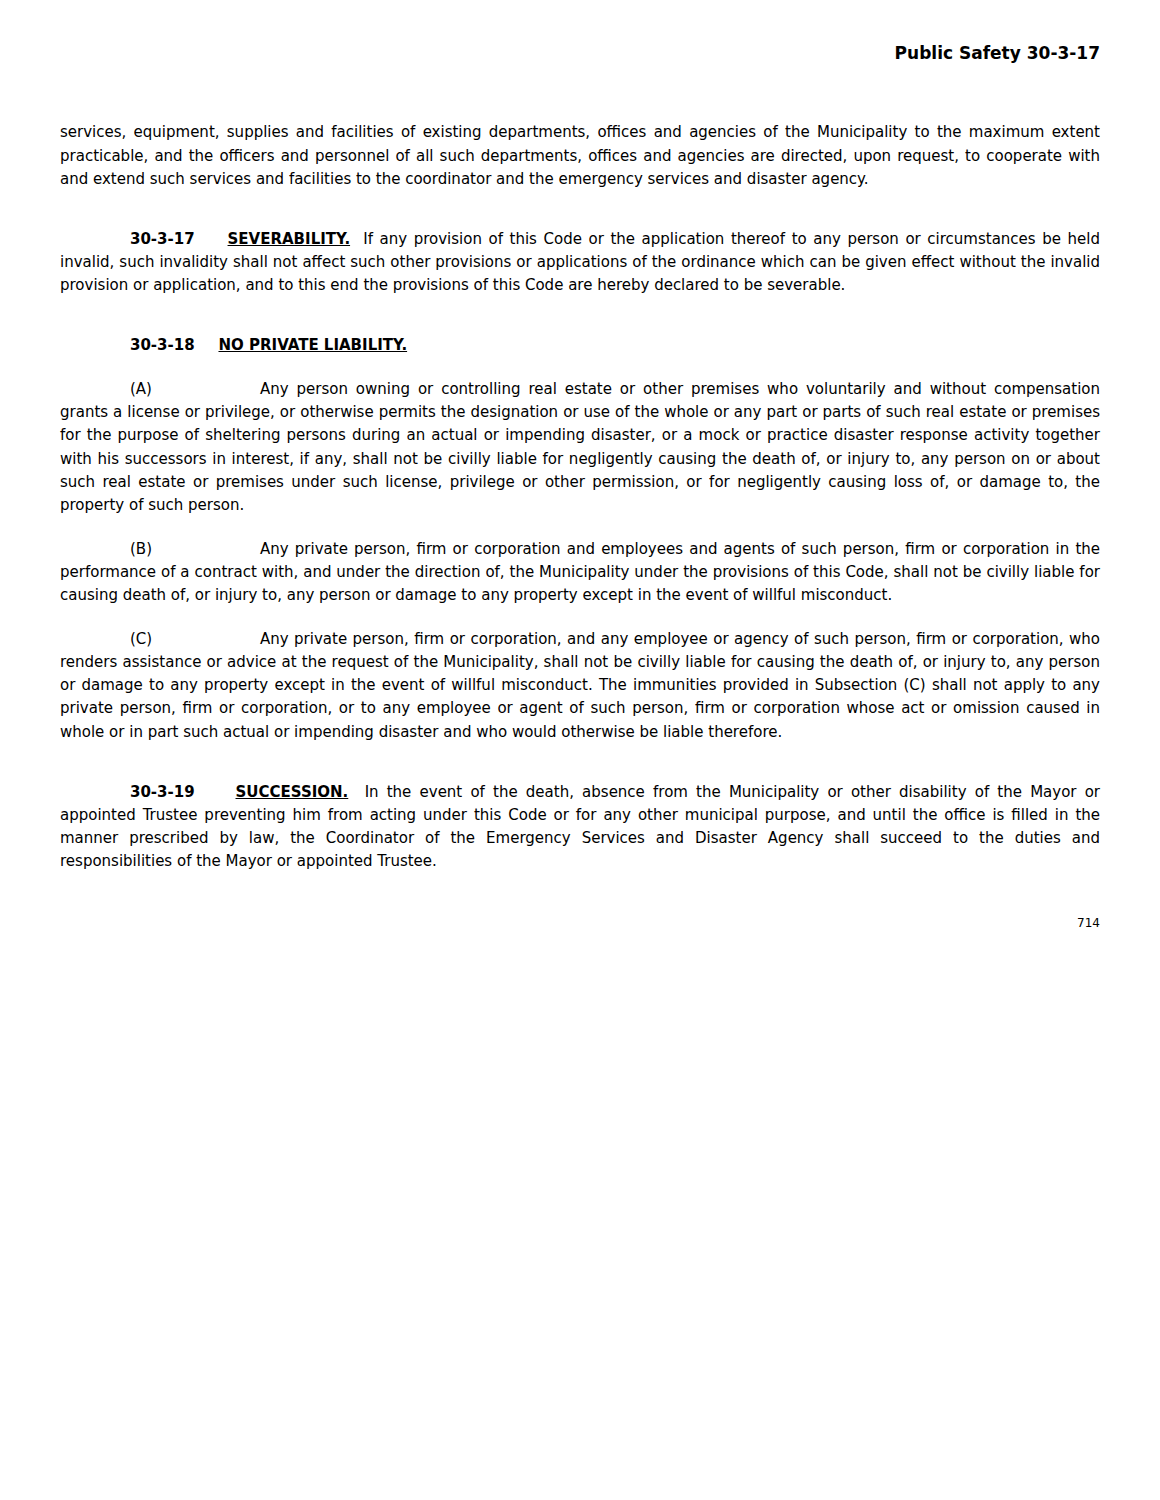Public Safety 30-3-17
services, equipment, supplies and facilities of existing departments, offices and agencies of the Municipality to the maximum extent practicable, and the officers and personnel of all such departments, offices and agencies are directed, upon request, to cooperate with and extend such services and facilities to the coordinator and the emergency services and disaster agency.
30-3-17 SEVERABILITY. If any provision of this Code or the application thereof to any person or circumstances be held invalid, such invalidity shall not affect such other provisions or applications of the ordinance which can be given effect without the invalid provision or application, and to this end the provisions of this Code are hereby declared to be severable.
30-3-18 NO PRIVATE LIABILITY.
(A) Any person owning or controlling real estate or other premises who voluntarily and without compensation grants a license or privilege, or otherwise permits the designation or use of the whole or any part or parts of such real estate or premises for the purpose of sheltering persons during an actual or impending disaster, or a mock or practice disaster response activity together with his successors in interest, if any, shall not be civilly liable for negligently causing the death of, or injury to, any person on or about such real estate or premises under such license, privilege or other permission, or for negligently causing loss of, or damage to, the property of such person.
(B) Any private person, firm or corporation and employees and agents of such person, firm or corporation in the performance of a contract with, and under the direction of, the Municipality under the provisions of this Code, shall not be civilly liable for causing death of, or injury to, any person or damage to any property except in the event of willful misconduct.
(C) Any private person, firm or corporation, and any employee or agency of such person, firm or corporation, who renders assistance or advice at the request of the Municipality, shall not be civilly liable for causing the death of, or injury to, any person or damage to any property except in the event of willful misconduct. The immunities provided in Subsection (C) shall not apply to any private person, firm or corporation, or to any employee or agent of such person, firm or corporation whose act or omission caused in whole or in part such actual or impending disaster and who would otherwise be liable therefore.
30-3-19 SUCCESSION. In the event of the death, absence from the Municipality or other disability of the Mayor or appointed Trustee preventing him from acting under this Code or for any other municipal purpose, and until the office is filled in the manner prescribed by law, the Coordinator of the Emergency Services and Disaster Agency shall succeed to the duties and responsibilities of the Mayor or appointed Trustee.
714